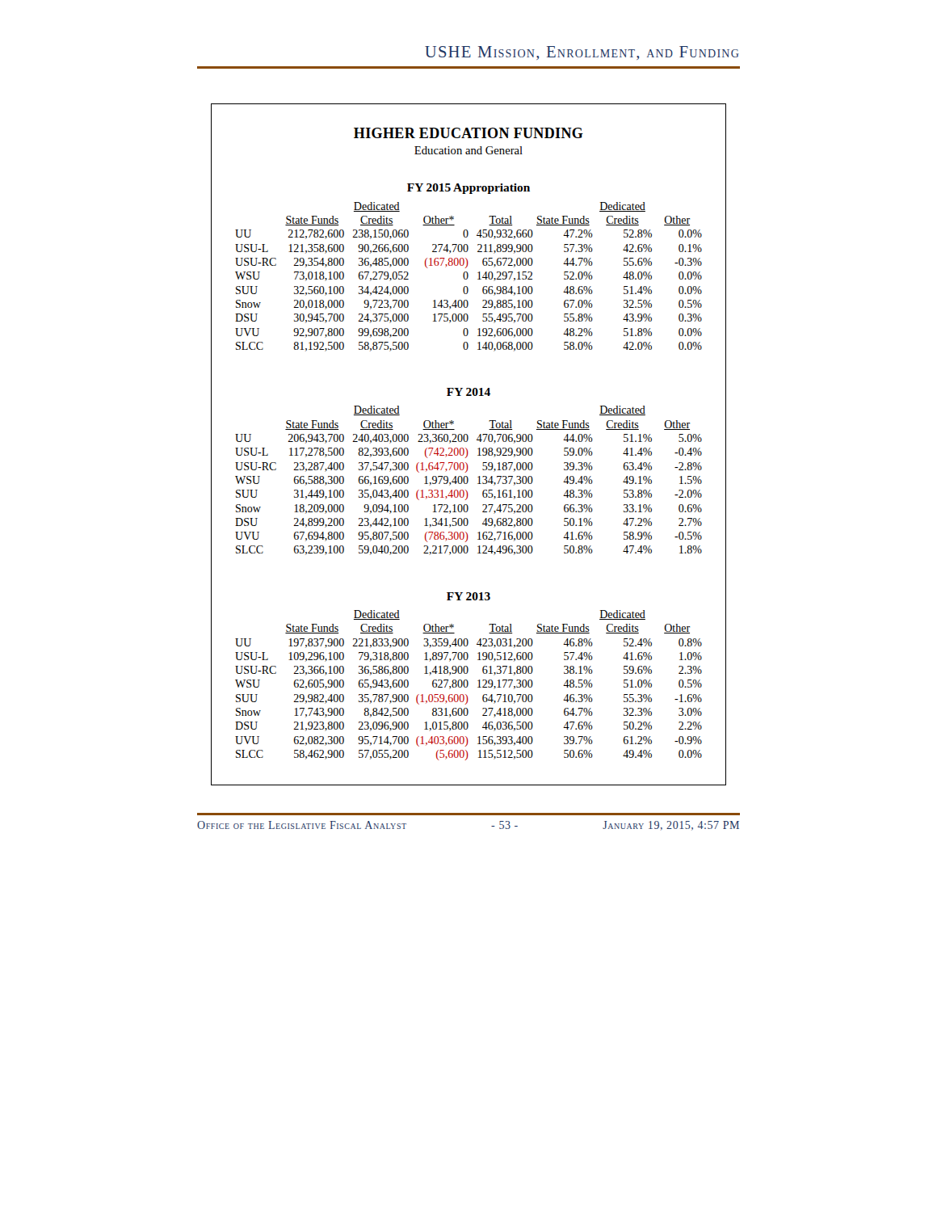USHE Mission, Enrollment, and Funding
HIGHER EDUCATION FUNDING
Education and General
FY 2015 Appropriation
| | | Dedicated | | | | Dedicated | |
| --- | --- | --- | --- | --- | --- | --- | --- |
| | State Funds | Credits | Other* | Total | State Funds | Credits | Other |
| UU | 212,782,600 | 238,150,060 | 0 | 450,932,660 | 47.2% | 52.8% | 0.0% |
| USU-L | 121,358,600 | 90,266,600 | 274,700 | 211,899,900 | 57.3% | 42.6% | 0.1% |
| USU-RC | 29,354,800 | 36,485,000 | (167,800) | 65,672,000 | 44.7% | 55.6% | -0.3% |
| WSU | 73,018,100 | 67,279,052 | 0 | 140,297,152 | 52.0% | 48.0% | 0.0% |
| SUU | 32,560,100 | 34,424,000 | 0 | 66,984,100 | 48.6% | 51.4% | 0.0% |
| Snow | 20,018,000 | 9,723,700 | 143,400 | 29,885,100 | 67.0% | 32.5% | 0.5% |
| DSU | 30,945,700 | 24,375,000 | 175,000 | 55,495,700 | 55.8% | 43.9% | 0.3% |
| UVU | 92,907,800 | 99,698,200 | 0 | 192,606,000 | 48.2% | 51.8% | 0.0% |
| SLCC | 81,192,500 | 58,875,500 | 0 | 140,068,000 | 58.0% | 42.0% | 0.0% |
FY 2014
| | | Dedicated | | | | Dedicated | |
| --- | --- | --- | --- | --- | --- | --- | --- |
| | State Funds | Credits | Other* | Total | State Funds | Credits | Other |
| UU | 206,943,700 | 240,403,000 | 23,360,200 | 470,706,900 | 44.0% | 51.1% | 5.0% |
| USU-L | 117,278,500 | 82,393,600 | (742,200) | 198,929,900 | 59.0% | 41.4% | -0.4% |
| USU-RC | 23,287,400 | 37,547,300 | (1,647,700) | 59,187,000 | 39.3% | 63.4% | -2.8% |
| WSU | 66,588,300 | 66,169,600 | 1,979,400 | 134,737,300 | 49.4% | 49.1% | 1.5% |
| SUU | 31,449,100 | 35,043,400 | (1,331,400) | 65,161,100 | 48.3% | 53.8% | -2.0% |
| Snow | 18,209,000 | 9,094,100 | 172,100 | 27,475,200 | 66.3% | 33.1% | 0.6% |
| DSU | 24,899,200 | 23,442,100 | 1,341,500 | 49,682,800 | 50.1% | 47.2% | 2.7% |
| UVU | 67,694,800 | 95,807,500 | (786,300) | 162,716,000 | 41.6% | 58.9% | -0.5% |
| SLCC | 63,239,100 | 59,040,200 | 2,217,000 | 124,496,300 | 50.8% | 47.4% | 1.8% |
FY 2013
| | | Dedicated | | | | Dedicated | |
| --- | --- | --- | --- | --- | --- | --- | --- |
| | State Funds | Credits | Other* | Total | State Funds | Credits | Other |
| UU | 197,837,900 | 221,833,900 | 3,359,400 | 423,031,200 | 46.8% | 52.4% | 0.8% |
| USU-L | 109,296,100 | 79,318,800 | 1,897,700 | 190,512,600 | 57.4% | 41.6% | 1.0% |
| USU-RC | 23,366,100 | 36,586,800 | 1,418,900 | 61,371,800 | 38.1% | 59.6% | 2.3% |
| WSU | 62,605,900 | 65,943,600 | 627,800 | 129,177,300 | 48.5% | 51.0% | 0.5% |
| SUU | 29,982,400 | 35,787,900 | (1,059,600) | 64,710,700 | 46.3% | 55.3% | -1.6% |
| Snow | 17,743,900 | 8,842,500 | 831,600 | 27,418,000 | 64.7% | 32.3% | 3.0% |
| DSU | 21,923,800 | 23,096,900 | 1,015,800 | 46,036,500 | 47.6% | 50.2% | 2.2% |
| UVU | 62,082,300 | 95,714,700 | (1,403,600) | 156,393,400 | 39.7% | 61.2% | -0.9% |
| SLCC | 58,462,900 | 57,055,200 | (5,600) | 115,512,500 | 50.6% | 49.4% | 0.0% |
Office of the Legislative Fiscal Analyst
- 53 -
January 19, 2015, 4:57 PM